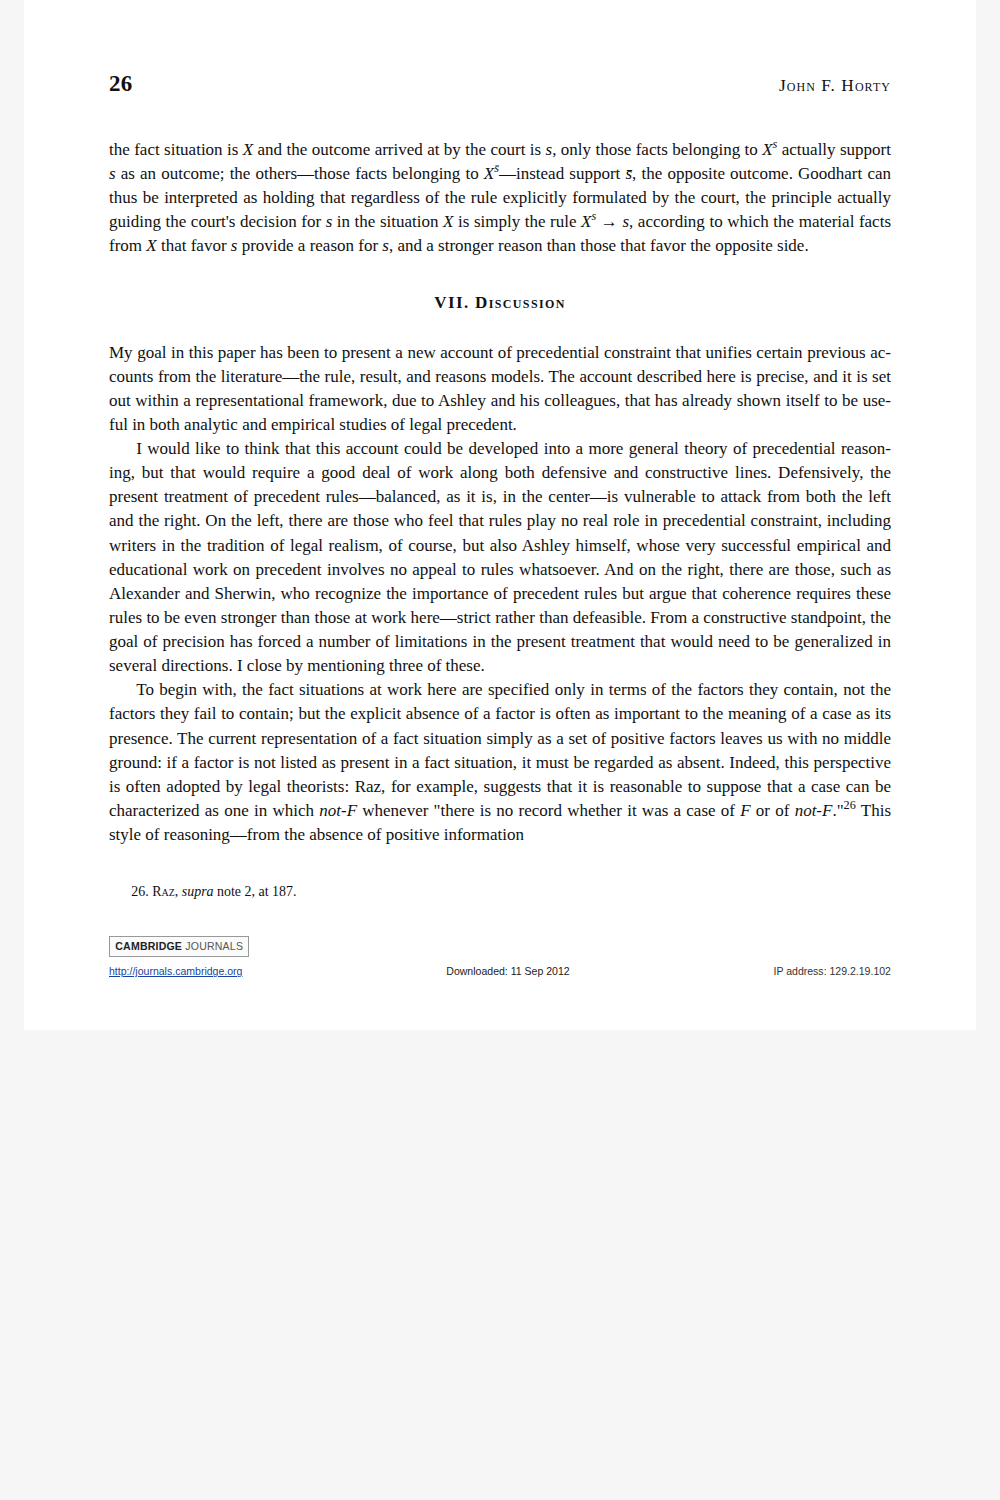26 John F. Horty
the fact situation is X and the outcome arrived at by the court is s, only those facts belonging to Xs actually support s as an outcome; the others—those facts belonging to Xs̄—instead support s̄, the opposite outcome. Goodhart can thus be interpreted as holding that regardless of the rule explicitly formulated by the court, the principle actually guiding the court's decision for s in the situation X is simply the rule Xs → s, according to which the material facts from X that favor s provide a reason for s, and a stronger reason than those that favor the opposite side.
VII. Discussion
My goal in this paper has been to present a new account of precedential constraint that unifies certain previous accounts from the literature—the rule, result, and reasons models. The account described here is precise, and it is set out within a representational framework, due to Ashley and his colleagues, that has already shown itself to be useful in both analytic and empirical studies of legal precedent.
I would like to think that this account could be developed into a more general theory of precedential reasoning, but that would require a good deal of work along both defensive and constructive lines. Defensively, the present treatment of precedent rules—balanced, as it is, in the center—is vulnerable to attack from both the left and the right. On the left, there are those who feel that rules play no real role in precedential constraint, including writers in the tradition of legal realism, of course, but also Ashley himself, whose very successful empirical and educational work on precedent involves no appeal to rules whatsoever. And on the right, there are those, such as Alexander and Sherwin, who recognize the importance of precedent rules but argue that coherence requires these rules to be even stronger than those at work here—strict rather than defeasible. From a constructive standpoint, the goal of precision has forced a number of limitations in the present treatment that would need to be generalized in several directions. I close by mentioning three of these.
To begin with, the fact situations at work here are specified only in terms of the factors they contain, not the factors they fail to contain; but the explicit absence of a factor is often as important to the meaning of a case as its presence. The current representation of a fact situation simply as a set of positive factors leaves us with no middle ground: if a factor is not listed as present in a fact situation, it must be regarded as absent. Indeed, this perspective is often adopted by legal theorists: Raz, for example, suggests that it is reasonable to suppose that a case can be characterized as one in which not-F whenever "there is no record whether it was a case of F or of not-F."26 This style of reasoning—from the absence of positive information
26. Raz, supra note 2, at 187.
CAMBRIDGE JOURNALS
http://journals.cambridge.org Downloaded: 11 Sep 2012 IP address: 129.2.19.102